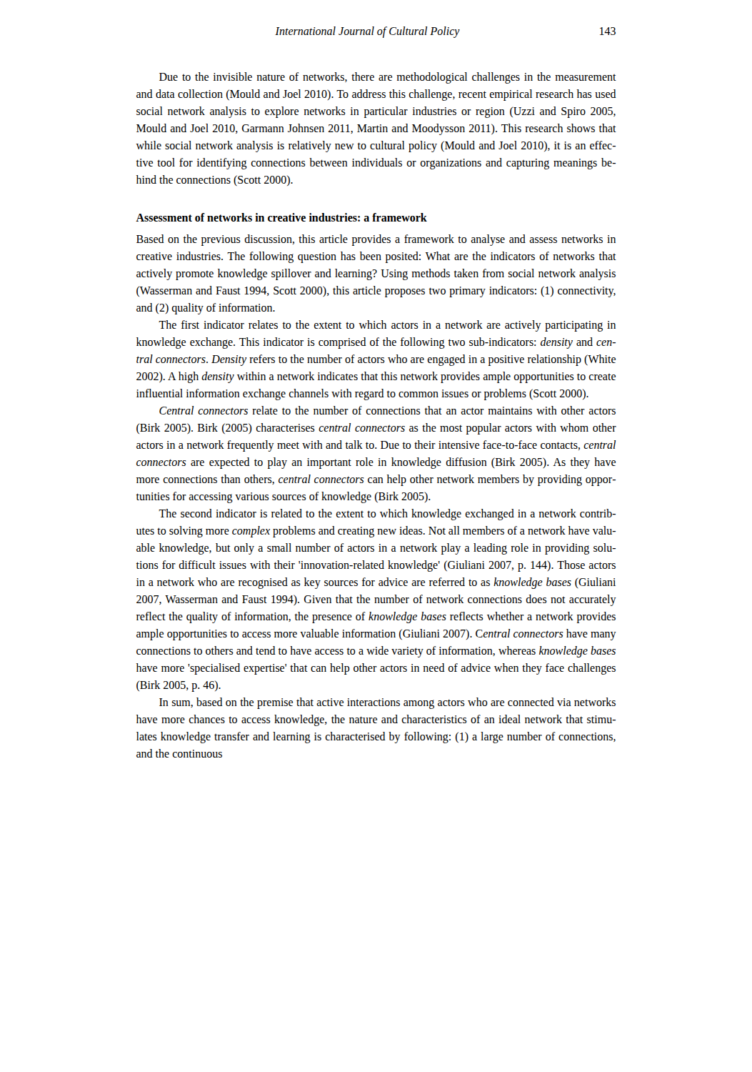International Journal of Cultural Policy 143
Due to the invisible nature of networks, there are methodological challenges in the measurement and data collection (Mould and Joel 2010). To address this challenge, recent empirical research has used social network analysis to explore networks in particular industries or region (Uzzi and Spiro 2005, Mould and Joel 2010, Garmann Johnsen 2011, Martin and Moodysson 2011). This research shows that while social network analysis is relatively new to cultural policy (Mould and Joel 2010), it is an effective tool for identifying connections between individuals or organizations and capturing meanings behind the connections (Scott 2000).
Assessment of networks in creative industries: a framework
Based on the previous discussion, this article provides a framework to analyse and assess networks in creative industries. The following question has been posited: What are the indicators of networks that actively promote knowledge spillover and learning? Using methods taken from social network analysis (Wasserman and Faust 1994, Scott 2000), this article proposes two primary indicators: (1) connectivity, and (2) quality of information.
The first indicator relates to the extent to which actors in a network are actively participating in knowledge exchange. This indicator is comprised of the following two sub-indicators: density and central connectors. Density refers to the number of actors who are engaged in a positive relationship (White 2002). A high density within a network indicates that this network provides ample opportunities to create influential information exchange channels with regard to common issues or problems (Scott 2000).
Central connectors relate to the number of connections that an actor maintains with other actors (Birk 2005). Birk (2005) characterises central connectors as the most popular actors with whom other actors in a network frequently meet with and talk to. Due to their intensive face-to-face contacts, central connectors are expected to play an important role in knowledge diffusion (Birk 2005). As they have more connections than others, central connectors can help other network members by providing opportunities for accessing various sources of knowledge (Birk 2005).
The second indicator is related to the extent to which knowledge exchanged in a network contributes to solving more complex problems and creating new ideas. Not all members of a network have valuable knowledge, but only a small number of actors in a network play a leading role in providing solutions for difficult issues with their 'innovation-related knowledge' (Giuliani 2007, p. 144). Those actors in a network who are recognised as key sources for advice are referred to as knowledge bases (Giuliani 2007, Wasserman and Faust 1994). Given that the number of network connections does not accurately reflect the quality of information, the presence of knowledge bases reflects whether a network provides ample opportunities to access more valuable information (Giuliani 2007). Central connectors have many connections to others and tend to have access to a wide variety of information, whereas knowledge bases have more 'specialised expertise' that can help other actors in need of advice when they face challenges (Birk 2005, p. 46).
In sum, based on the premise that active interactions among actors who are connected via networks have more chances to access knowledge, the nature and characteristics of an ideal network that stimulates knowledge transfer and learning is characterised by following: (1) a large number of connections, and the continuous